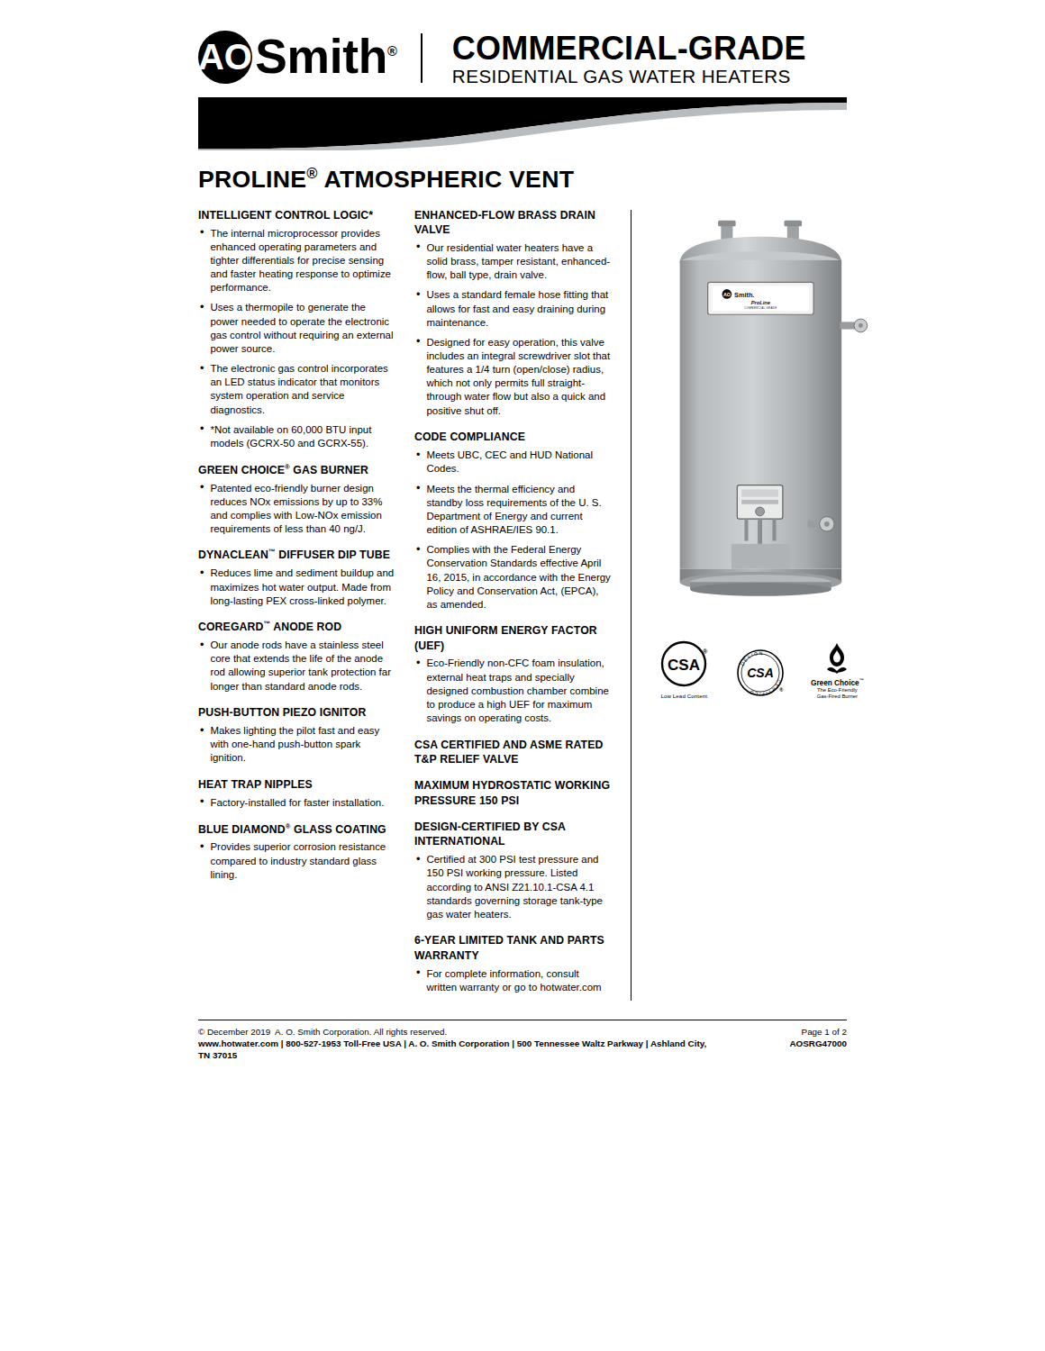AO Smith®
COMMERCIAL-GRADE
RESIDENTIAL GAS WATER HEATERS
PROLINE® ATMOSPHERIC VENT
INTELLIGENT CONTROL LOGIC*
The internal microprocessor provides enhanced operating parameters and tighter differentials for precise sensing and faster heating response to optimize performance.
Uses a thermopile to generate the power needed to operate the electronic gas control without requiring an external power source.
The electronic gas control incorporates an LED status indicator that monitors system operation and service diagnostics.
*Not available on 60,000 BTU input models (GCRX-50 and GCRX-55).
GREEN CHOICE® GAS BURNER
Patented eco-friendly burner design reduces NOx emissions by up to 33% and complies with Low-NOx emission requirements of less than 40 ng/J.
DYNACLEAN™ DIFFUSER DIP TUBE
Reduces lime and sediment buildup and maximizes hot water output. Made from long-lasting PEX cross-linked polymer.
COREGARD™ ANODE ROD
Our anode rods have a stainless steel core that extends the life of the anode rod allowing superior tank protection far longer than standard anode rods.
PUSH-BUTTON PIEZO IGNITOR
Makes lighting the pilot fast and easy with one-hand push-button spark ignition.
HEAT TRAP NIPPLES
Factory-installed for faster installation.
BLUE DIAMOND® GLASS COATING
Provides superior corrosion resistance compared to industry standard glass lining.
ENHANCED-FLOW BRASS DRAIN VALVE
Our residential water heaters have a solid brass, tamper resistant, enhanced-flow, ball type, drain valve.
Uses a standard female hose fitting that allows for fast and easy draining during maintenance.
Designed for easy operation, this valve includes an integral screwdriver slot that features a 1/4 turn (open/close) radius, which not only permits full straight-through water flow but also a quick and positive shut off.
CODE COMPLIANCE
Meets UBC, CEC and HUD National Codes.
Meets the thermal efficiency and standby loss requirements of the U. S. Department of Energy and current edition of ASHRAE/IES 90.1.
Complies with the Federal Energy Conservation Standards effective April 16, 2015, in accordance with the Energy Policy and Conservation Act, (EPCA), as amended.
HIGH UNIFORM ENERGY FACTOR (UEF)
Eco-Friendly non-CFC foam insulation, external heat traps and specially designed combustion chamber combine to produce a high UEF for maximum savings on operating costs.
CSA CERTIFIED AND ASME RATED T&P RELIEF VALVE
MAXIMUM HYDROSTATIC WORKING PRESSURE 150 PSI
DESIGN-CERTIFIED BY CSA INTERNATIONAL
Certified at 300 PSI test pressure and 150 PSI working pressure. Listed according to ANSI Z21.10.1-CSA 4.1 standards governing storage tank-type gas water heaters.
6-YEAR LIMITED TANK AND PARTS WARRANTY
For complete information, consult written warranty or go to hotwater.com
AO Smith. ProLine COMMERCIAL GRADE
CSA ®
Low Lead Content
CSA DESIGN CERTIFIED ®
Green Choice™
The Eco-Friendly
Gas-Fired Burner
© December 2019 A. O. Smith Corporation. All rights reserved.
www.hotwater.com | 800-527-1953 Toll-Free USA | A. O. Smith Corporation | 500 Tennessee Waltz Parkway | Ashland City, TN 37015
Page 1 of 2
AOSRG47000